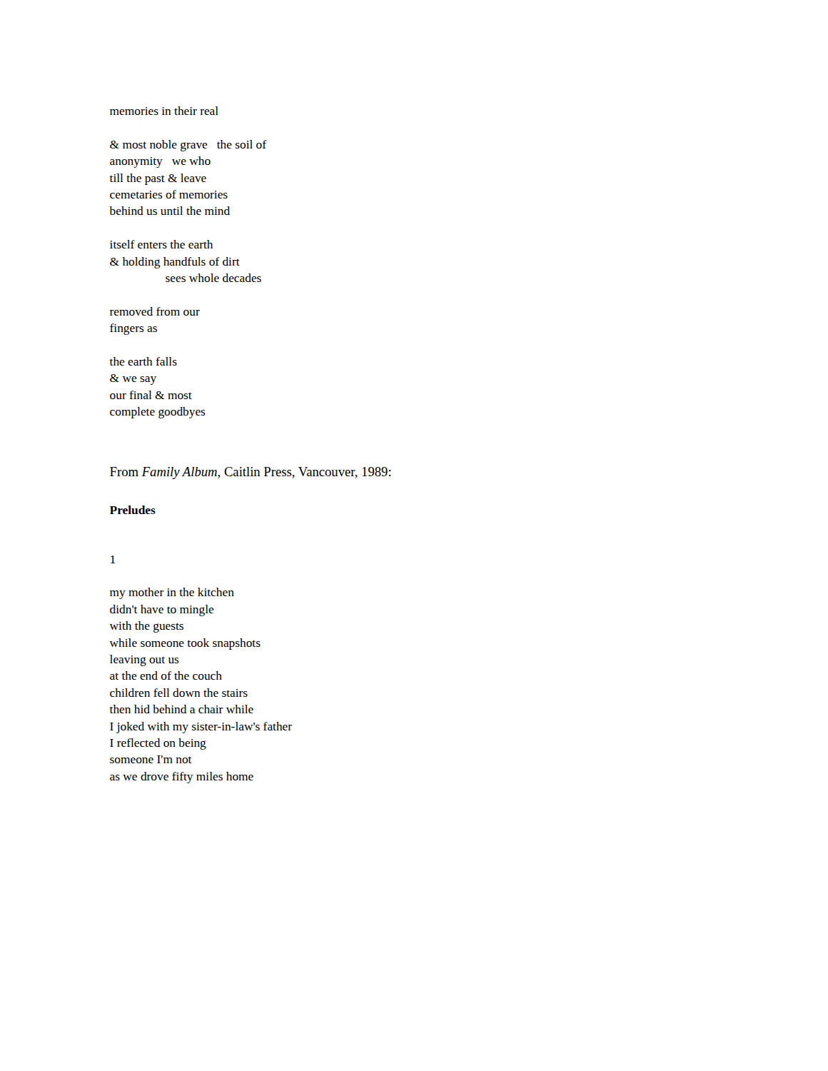memories in their real
& most noble grave the soil of anonymity we who till the past & leave cemetaries of memories behind us until the mind
itself enters the earth & holding handfuls of dirt sees whole decades
removed from our fingers as
the earth falls & we say our final & most complete goodbyes
From Family Album, Caitlin Press, Vancouver, 1989:
Preludes
1
my mother in the kitchen didn't have to mingle with the guests while someone took snapshots leaving out us at the end of the couch children fell down the stairs then hid behind a chair while I joked with my sister-in-law's father I reflected on being someone I'm not as we drove fifty miles home